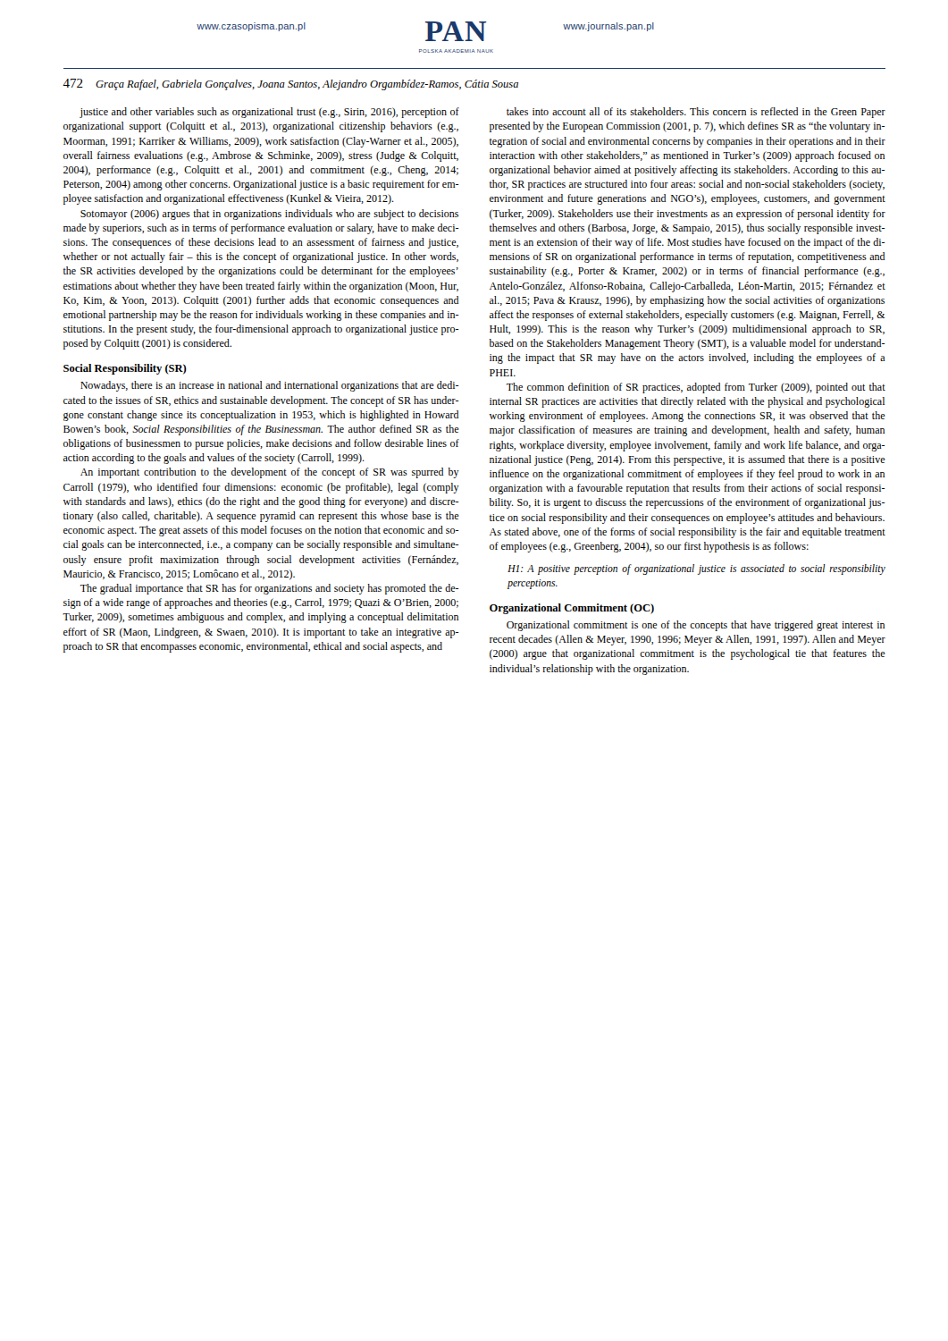www.czasopisma.pan.pl
www.journals.pan.pl
PAN
POLSKA AKADEMIA NAUK
472
Graça Rafael, Gabriela Gonçalves, Joana Santos, Alejandro Orgambídez-Ramos, Cátia Sousa
justice and other variables such as organizational trust (e.g., Sirin, 2016), perception of organizational support (Colquitt et al., 2013), organizational citizenship behaviors (e.g., Moorman, 1991; Karriker & Williams, 2009), work satisfaction (Clay-Warner et al., 2005), overall fairness evaluations (e.g., Ambrose & Schminke, 2009), stress (Judge & Colquitt, 2004), performance (e.g., Colquitt et al., 2001) and commitment (e.g., Cheng, 2014; Peterson, 2004) among other concerns. Organizational justice is a basic requirement for employee satisfaction and organizational effectiveness (Kunkel & Vieira, 2012).
Sotomayor (2006) argues that in organizations individuals who are subject to decisions made by superiors, such as in terms of performance evaluation or salary, have to make decisions. The consequences of these decisions lead to an assessment of fairness and justice, whether or not actually fair – this is the concept of organizational justice. In other words, the SR activities developed by the organizations could be determinant for the employees’ estimations about whether they have been treated fairly within the organization (Moon, Hur, Ko, Kim, & Yoon, 2013). Colquitt (2001) further adds that economic consequences and emotional partnership may be the reason for individuals working in these companies and institutions. In the present study, the four-dimensional approach to organizational justice proposed by Colquitt (2001) is considered.
Social Responsibility (SR)
Nowadays, there is an increase in national and international organizations that are dedicated to the issues of SR, ethics and sustainable development. The concept of SR has undergone constant change since its conceptualization in 1953, which is highlighted in Howard Bowen’s book, Social Responsibilities of the Businessman. The author defined SR as the obligations of businessmen to pursue policies, make decisions and follow desirable lines of action according to the goals and values of the society (Carroll, 1999).
An important contribution to the development of the concept of SR was spurred by Carroll (1979), who identified four dimensions: economic (be profitable), legal (comply with standards and laws), ethics (do the right and the good thing for everyone) and discretionary (also called, charitable). A sequence pyramid can represent this whose base is the economic aspect. The great assets of this model focuses on the notion that economic and social goals can be interconnected, i.e., a company can be socially responsible and simultaneously ensure profit maximization through social development activities (Fernández, Mauricio, & Francisco, 2015; Lomôcano et al., 2012).
The gradual importance that SR has for organizations and society has promoted the design of a wide range of approaches and theories (e.g., Carrol, 1979; Quazi & O’Brien, 2000; Turker, 2009), sometimes ambiguous and complex, and implying a conceptual delimitation effort of SR (Maon, Lindgreen, & Swaen, 2010). It is important to take an integrative approach to SR that encompasses economic, environmental, ethical and social aspects, and
takes into account all of its stakeholders. This concern is reflected in the Green Paper presented by the European Commission (2001, p. 7), which defines SR as “the voluntary integration of social and environmental concerns by companies in their operations and in their interaction with other stakeholders,” as mentioned in Turker’s (2009) approach focused on organizational behavior aimed at positively affecting its stakeholders. According to this author, SR practices are structured into four areas: social and non-social stakeholders (society, environment and future generations and NGO’s), employees, customers, and government (Turker, 2009). Stakeholders use their investments as an expression of personal identity for themselves and others (Barbosa, Jorge, & Sampaio, 2015), thus socially responsible investment is an extension of their way of life. Most studies have focused on the impact of the dimensions of SR on organizational performance in terms of reputation, competitiveness and sustainability (e.g., Porter & Kramer, 2002) or in terms of financial performance (e.g., Antelo-González, Alfonso-Robaina, Callejo-Carballeda, Léon-Martin, 2015; Férnandez et al., 2015; Pava & Krausz, 1996), by emphasizing how the social activities of organizations affect the responses of external stakeholders, especially customers (e.g. Maignan, Ferrell, & Hult, 1999). This is the reason why Turker’s (2009) multidimensional approach to SR, based on the Stakeholders Management Theory (SMT), is a valuable model for understanding the impact that SR may have on the actors involved, including the employees of a PHEI.
The common definition of SR practices, adopted from Turker (2009), pointed out that internal SR practices are activities that directly related with the physical and psychological working environment of employees. Among the connections SR, it was observed that the major classification of measures are training and development, health and safety, human rights, workplace diversity, employee involvement, family and work life balance, and organizational justice (Peng, 2014). From this perspective, it is assumed that there is a positive influence on the organizational commitment of employees if they feel proud to work in an organization with a favourable reputation that results from their actions of social responsibility. So, it is urgent to discuss the repercussions of the environment of organizational justice on social responsibility and their consequences on employee’s attitudes and behaviours. As stated above, one of the forms of social responsibility is the fair and equitable treatment of employees (e.g., Greenberg, 2004), so our first hypothesis is as follows:
H1: A positive perception of organizational justice is associated to social responsibility perceptions.
Organizational Commitment (OC)
Organizational commitment is one of the concepts that have triggered great interest in recent decades (Allen & Meyer, 1990, 1996; Meyer & Allen, 1991, 1997). Allen and Meyer (2000) argue that organizational commitment is the psychological tie that features the individual’s relationship with the organization.